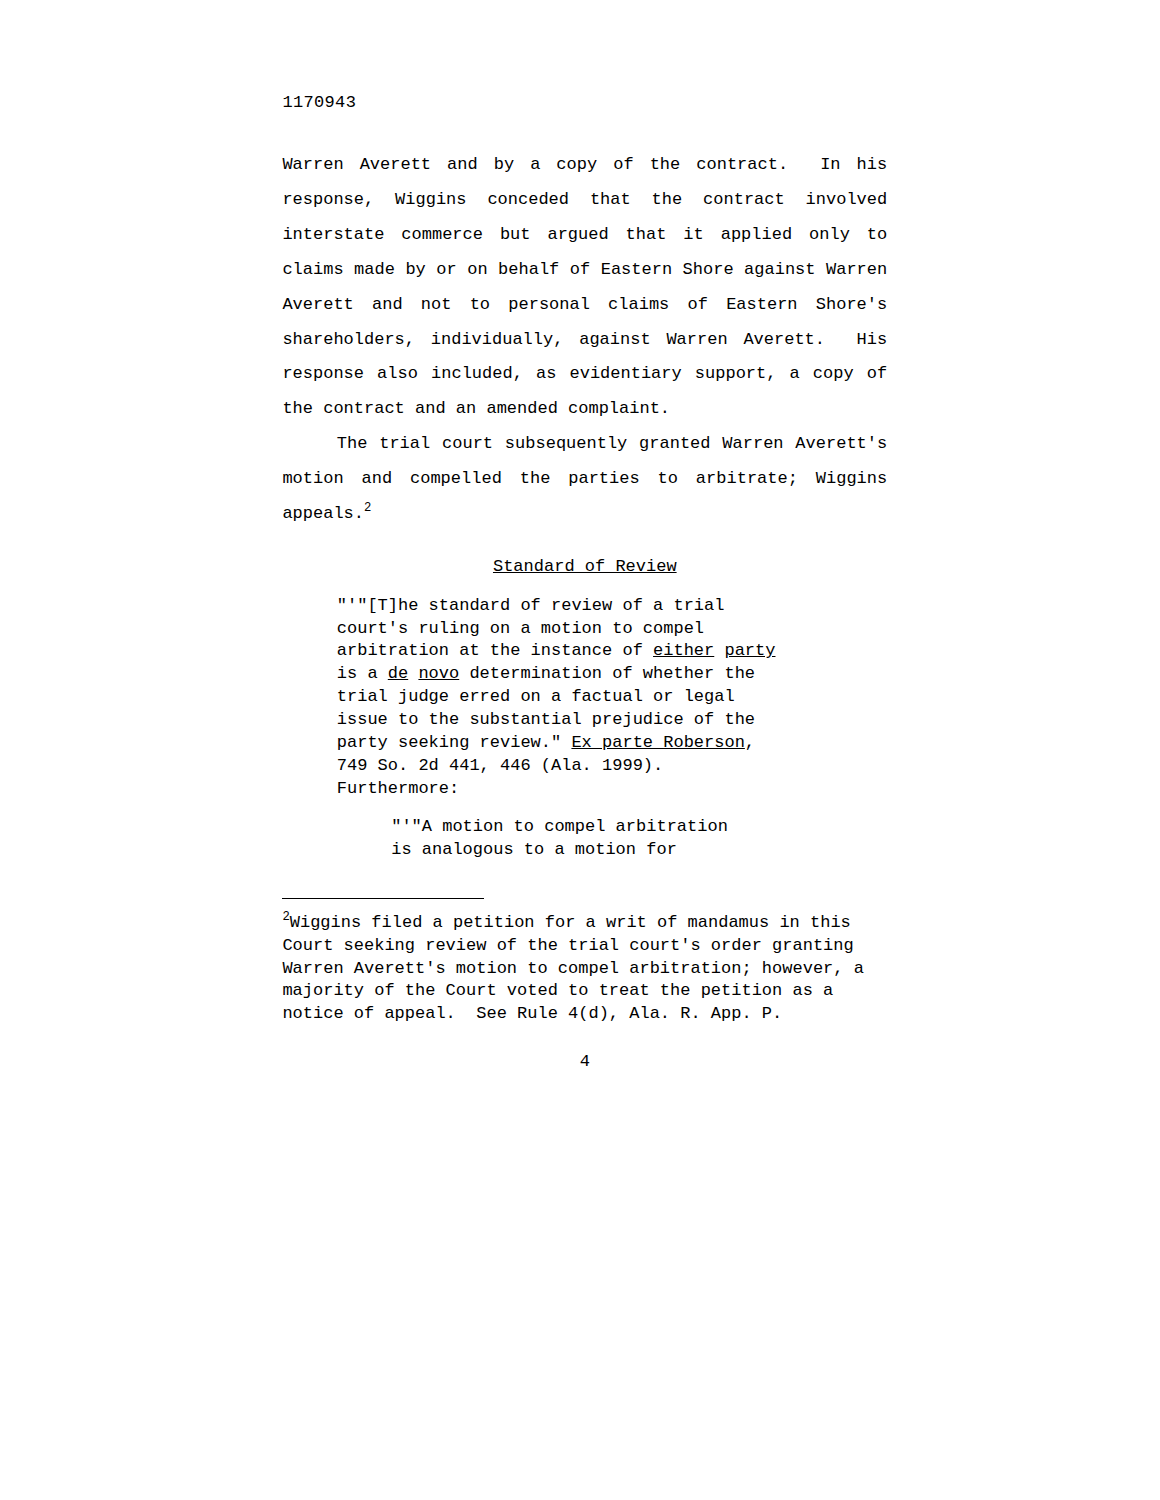1170943
Warren Averett and by a copy of the contract. In his response, Wiggins conceded that the contract involved interstate commerce but argued that it applied only to claims made by or on behalf of Eastern Shore against Warren Averett and not to personal claims of Eastern Shore's shareholders, individually, against Warren Averett. His response also included, as evidentiary support, a copy of the contract and an amended complaint.
The trial court subsequently granted Warren Averett's motion and compelled the parties to arbitrate; Wiggins appeals.2
Standard of Review
"'"[T]he standard of review of a trial
court's ruling on a motion to compel
arbitration at the instance of either party
is a de novo determination of whether the
trial judge erred on a factual or legal
issue to the substantial prejudice of the
party seeking review." Ex parte Roberson,
749 So. 2d 441, 446 (Ala. 1999).
Furthermore:
"'"A motion to compel arbitration
is analogous to a motion for
2Wiggins filed a petition for a writ of mandamus in this Court seeking review of the trial court's order granting Warren Averett's motion to compel arbitration; however, a majority of the Court voted to treat the petition as a notice of appeal. See Rule 4(d), Ala. R. App. P.
4